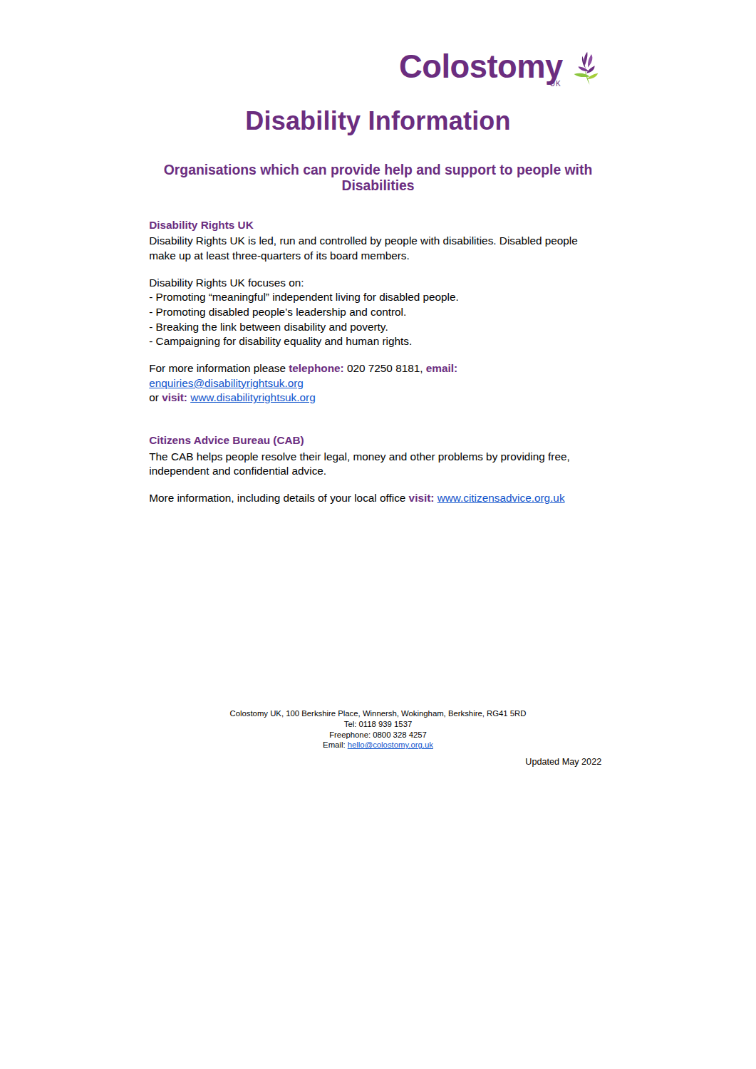Colostomy
UK
Iris flower logo
Disability Information
Organisations which can provide help and support to people with Disabilities
Disability Rights UK
Disability Rights UK is led, run and controlled by people with disabilities. Disabled people make up at least three-quarters of its board members.
Disability Rights UK focuses on:
- Promoting “meaningful” independent living for disabled people.
- Promoting disabled people’s leadership and control.
- Breaking the link between disability and poverty.
- Campaigning for disability equality and human rights.
For more information please telephone: 020 7250 8181, email: enquiries@disabilityrightsuk.org
or visit: www.disabilityrightsuk.org
Citizens Advice Bureau (CAB)
The CAB helps people resolve their legal, money and other problems by providing free, independent and confidential advice.
More information, including details of your local office visit: www.citizensadvice.org.uk
Colostomy UK, 100 Berkshire Place, Winnersh, Wokingham, Berkshire, RG41 5RD
Tel: 0118 939 1537
Freephone: 0800 328 4257
Email: hello@colostomy.org.uk
Updated May 2022